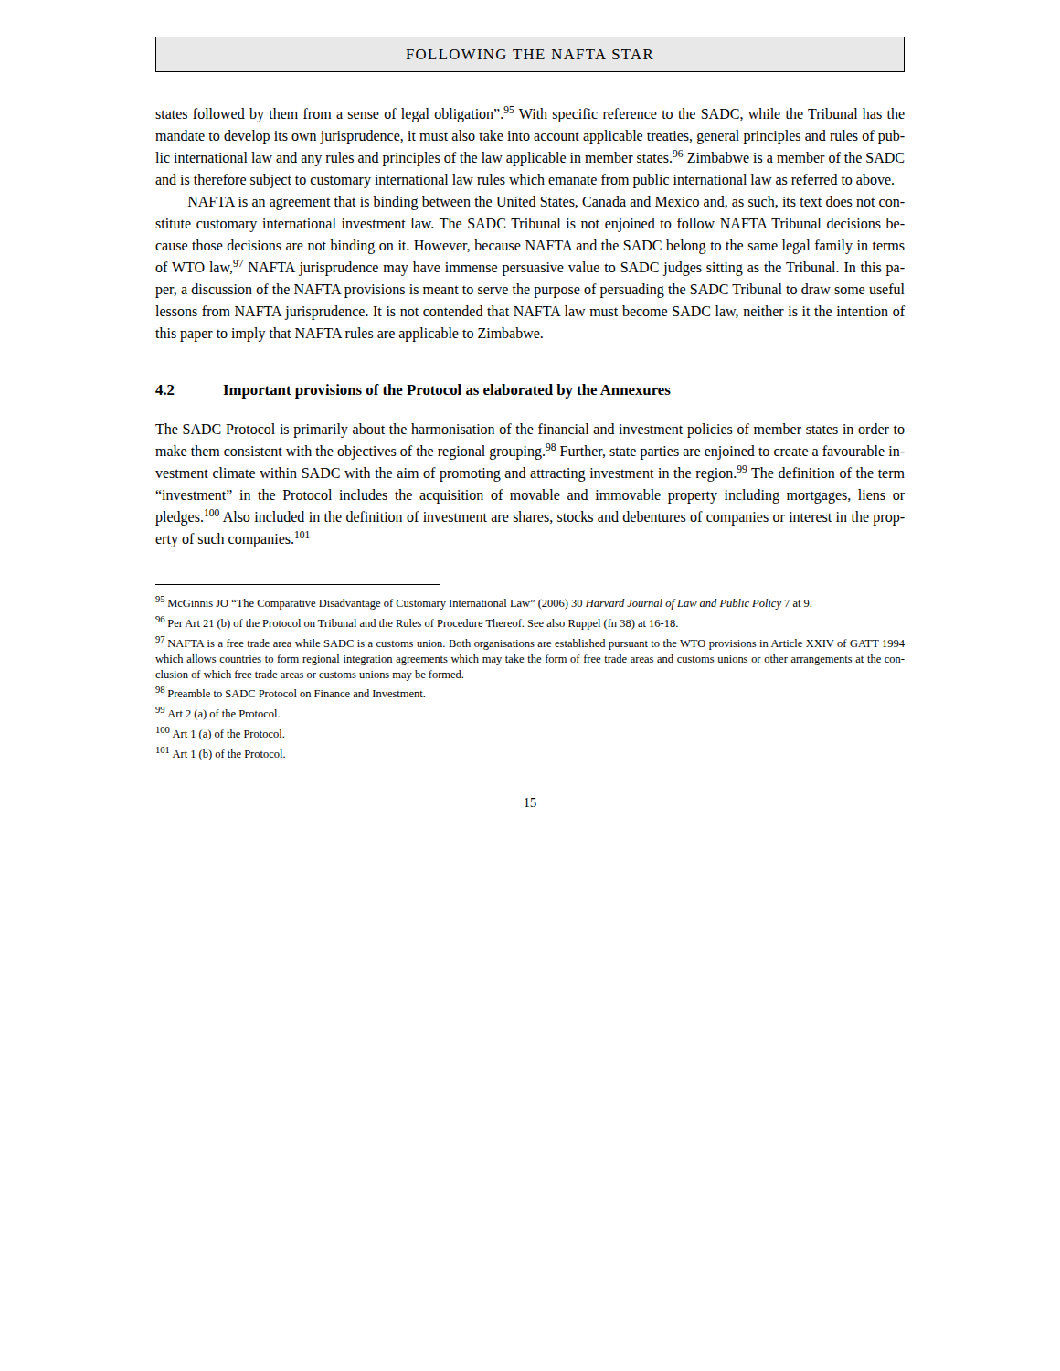FOLLOWING THE NAFTA STAR
states followed by them from a sense of legal obligation”.95 With specific reference to the SADC, while the Tribunal has the mandate to develop its own jurisprudence, it must also take into account applicable treaties, general principles and rules of public international law and any rules and principles of the law applicable in member states.96 Zimbabwe is a member of the SADC and is therefore subject to customary international law rules which emanate from public international law as referred to above.
NAFTA is an agreement that is binding between the United States, Canada and Mexico and, as such, its text does not constitute customary international investment law. The SADC Tribunal is not enjoined to follow NAFTA Tribunal decisions because those decisions are not binding on it. However, because NAFTA and the SADC belong to the same legal family in terms of WTO law,97 NAFTA jurisprudence may have immense persuasive value to SADC judges sitting as the Tribunal. In this paper, a discussion of the NAFTA provisions is meant to serve the purpose of persuading the SADC Tribunal to draw some useful lessons from NAFTA jurisprudence. It is not contended that NAFTA law must become SADC law, neither is it the intention of this paper to imply that NAFTA rules are applicable to Zimbabwe.
4.2 Important provisions of the Protocol as elaborated by the Annexures
The SADC Protocol is primarily about the harmonisation of the financial and investment policies of member states in order to make them consistent with the objectives of the regional grouping.98 Further, state parties are enjoined to create a favourable investment climate within SADC with the aim of promoting and attracting investment in the region.99 The definition of the term “investment” in the Protocol includes the acquisition of movable and immovable property including mortgages, liens or pledges.100 Also included in the definition of investment are shares, stocks and debentures of companies or interest in the property of such companies.101
95 McGinnis JO “The Comparative Disadvantage of Customary International Law” (2006) 30 Harvard Journal of Law and Public Policy 7 at 9.
96 Per Art 21 (b) of the Protocol on Tribunal and the Rules of Procedure Thereof. See also Ruppel (fn 38) at 16-18.
97 NAFTA is a free trade area while SADC is a customs union. Both organisations are established pursuant to the WTO provisions in Article XXIV of GATT 1994 which allows countries to form regional integration agreements which may take the form of free trade areas and customs unions or other arrangements at the conclusion of which free trade areas or customs unions may be formed.
98 Preamble to SADC Protocol on Finance and Investment.
99 Art 2 (a) of the Protocol.
100 Art 1 (a) of the Protocol.
101 Art 1 (b) of the Protocol.
15